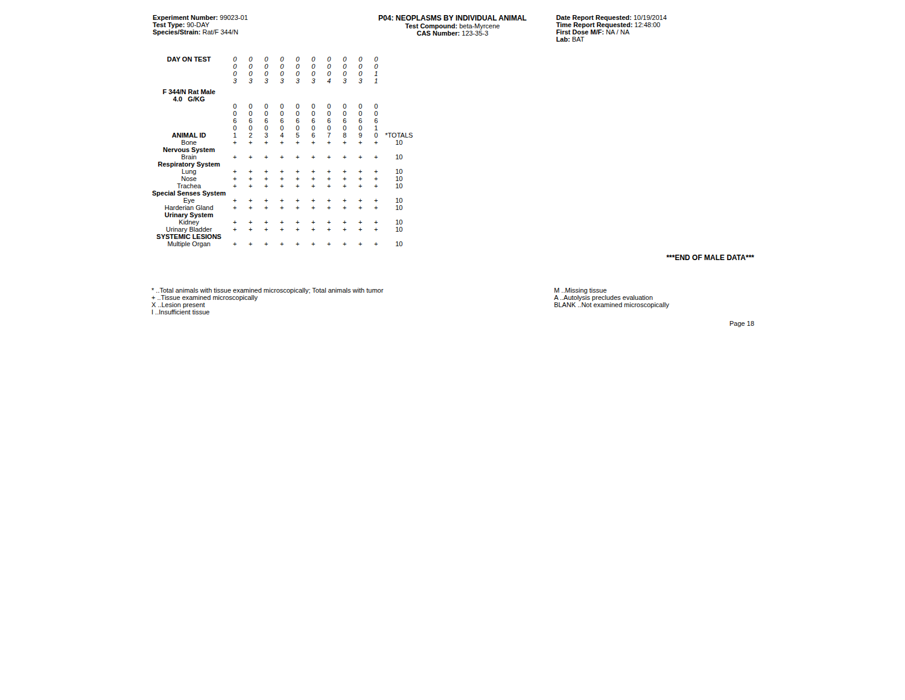| Experiment Number: 99023-01 Test Type: 90-DAY Species/Strain: Rat/F 344/N | P04: NEOPLASMS BY INDIVIDUAL ANIMAL Test Compound: beta-Myrcene CAS Number: 123-35-3 | Date Report Requested: 10/19/2014 Time Report Requested: 12:48:00 First Dose M/F: NA / NA Lab: BAT |
| DAY ON TEST | 0 0 0 3 | 0 0 0 3 | 0 0 0 3 | 0 0 0 3 | 0 0 0 3 | 0 0 0 3 | 0 0 0 4 | 0 0 0 3 | 0 0 0 3 | 0 0 1 1 | |
| F 344/N Rat Male 4.0 G/KG | | |
| ANIMAL ID | 0 0 6 0 1 | 0 0 6 0 2 | 0 0 6 0 3 | 0 0 6 0 4 | 0 0 6 0 5 | 0 0 6 0 6 | 0 0 6 0 7 | 0 0 6 0 8 | 0 0 6 0 9 | 0 0 6 1 0 | *TOTALS |
| Bone | + | + | + | + | + | + | + | + | + | + | 10 |
| Nervous System | |
| Brain | + | + | + | + | + | + | + | + | + | + | 10 |
| Respiratory System | |
| Lung | + | + | + | + | + | + | + | + | + | + | 10 |
| Nose | + | + | + | + | + | + | + | + | + | + | 10 |
| Trachea | + | + | + | + | + | + | + | + | + | + | 10 |
| Special Senses System | |
| Eye | + | + | + | + | + | + | + | + | + | + | 10 |
| Harderian Gland | + | + | + | + | + | + | + | + | + | + | 10 |
| Urinary System | |
| Kidney | + | + | + | + | + | + | + | + | + | + | 10 |
| Urinary Bladder | + | + | + | + | + | + | + | + | + | + | 10 |
| SYSTEMIC LESIONS | |
| Multiple Organ | + | + | + | + | + | + | + | + | + | + | 10 |
***END OF MALE DATA***
| * ..Total animals with tissue examined microscopically; Total animals with tumor + ..Tissue examined microscopically X ..Lesion present I ..Insufficient tissue | M ..Missing tissue A ..Autolysis precludes evaluation BLANK ..Not examined microscopically |
Page 18